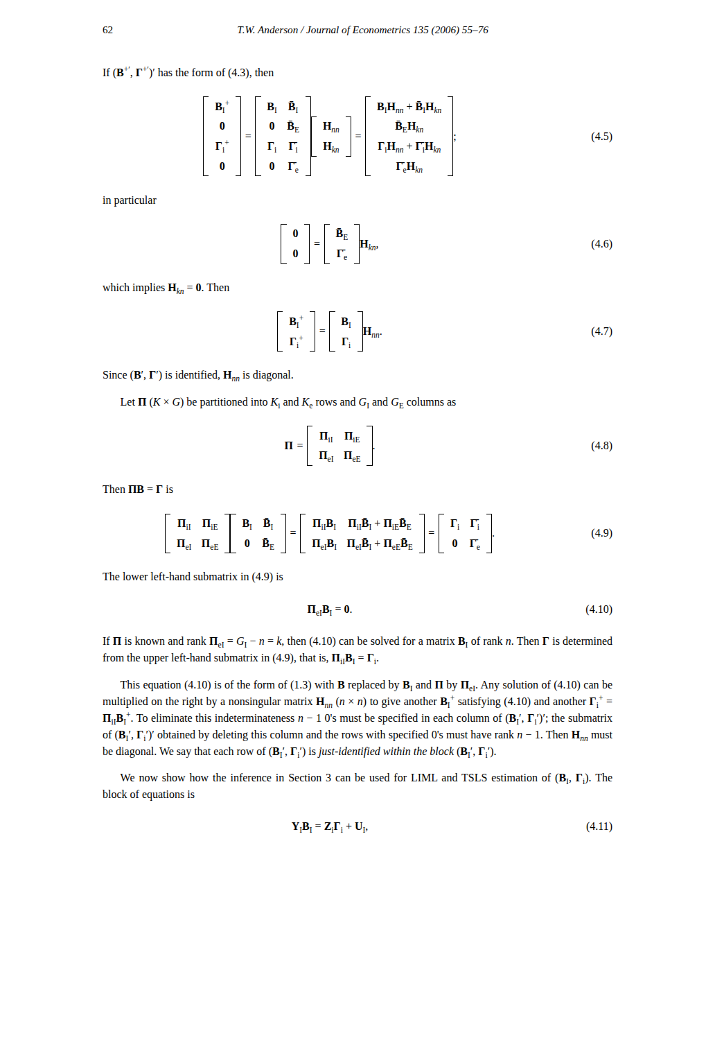62
T.W. Anderson / Journal of Econometrics 135 (2006) 55–76
If (B+′, Γ+′)′ has the form of (4.3), then
| B I + |
| 0 |
| Γ i + |
| 0 |
=
| B I | B̄ I |
| 0 | B̄ E |
| Γ i | Γ̄ i |
| 0 | Γ̄ e |
| H nn |
| H kn |
=
| B I H nn + B̄ I H kn |
| B̄ E H kn |
| Γ i H nn + Γ̄ i H kn |
| Γ̄ e H kn |
;
(4.5)
in particular
| 0 |
| 0 |
=
| B̄ E |
| Γ̄ e |
Hkn,
(4.6)
which implies Hkn = 0. Then
| B I + |
| Γ i + |
=
| B I |
| Γ i |
Hnn.
(4.7)
Since (B′, Γ′) is identified, Hnn is diagonal.
Let Π (K × G) be partitioned into Ki and Ke rows and GI and GE columns as
Π =
| Π iI | Π iE |
| Π eI | Π eE |
.
(4.8)
Then ΠB = Γ is
| Π iI | Π iE |
| Π eI | Π eE |
| B I | B̄ I |
| 0 | B̄ E |
=
| Π iI B I | Π iI B̄ I + Π iE B̄ E |
| Π eI B I | Π eI B̄ I + Π eE B̄ E |
=
| Γ i | Γ̄ i |
| 0 | Γ̄ e |
.
(4.9)
The lower left-hand submatrix in (4.9) is
ΠeIBI = 0.
(4.10)
If Π is known and rank ΠeI = GI − n = k, then (4.10) can be solved for a matrix BI of rank n. Then Γ is determined from the upper left-hand submatrix in (4.9), that is, ΠiIBI = Γi.
This equation (4.10) is of the form of (1.3) with B replaced by BI and Π by ΠeI. Any solution of (4.10) can be multiplied on the right by a nonsingular matrix Hnn (n × n) to give another BI+ satisfying (4.10) and another Γi+ = ΠiIBI+. To eliminate this indeterminateness n − 1 0's must be specified in each column of (BI′, Γi′)′; the submatrix of (BI′, Γi′)′ obtained by deleting this column and the rows with specified 0's must have rank n − 1. Then Hnn must be diagonal. We say that each row of (BI′, Γi′) is just-identified within the block (BI′, Γi′).
We now show how the inference in Section 3 can be used for LIML and TSLS estimation of (BI, Γi). The block of equations is
YIBI = ZiΓi + UI,
(4.11)